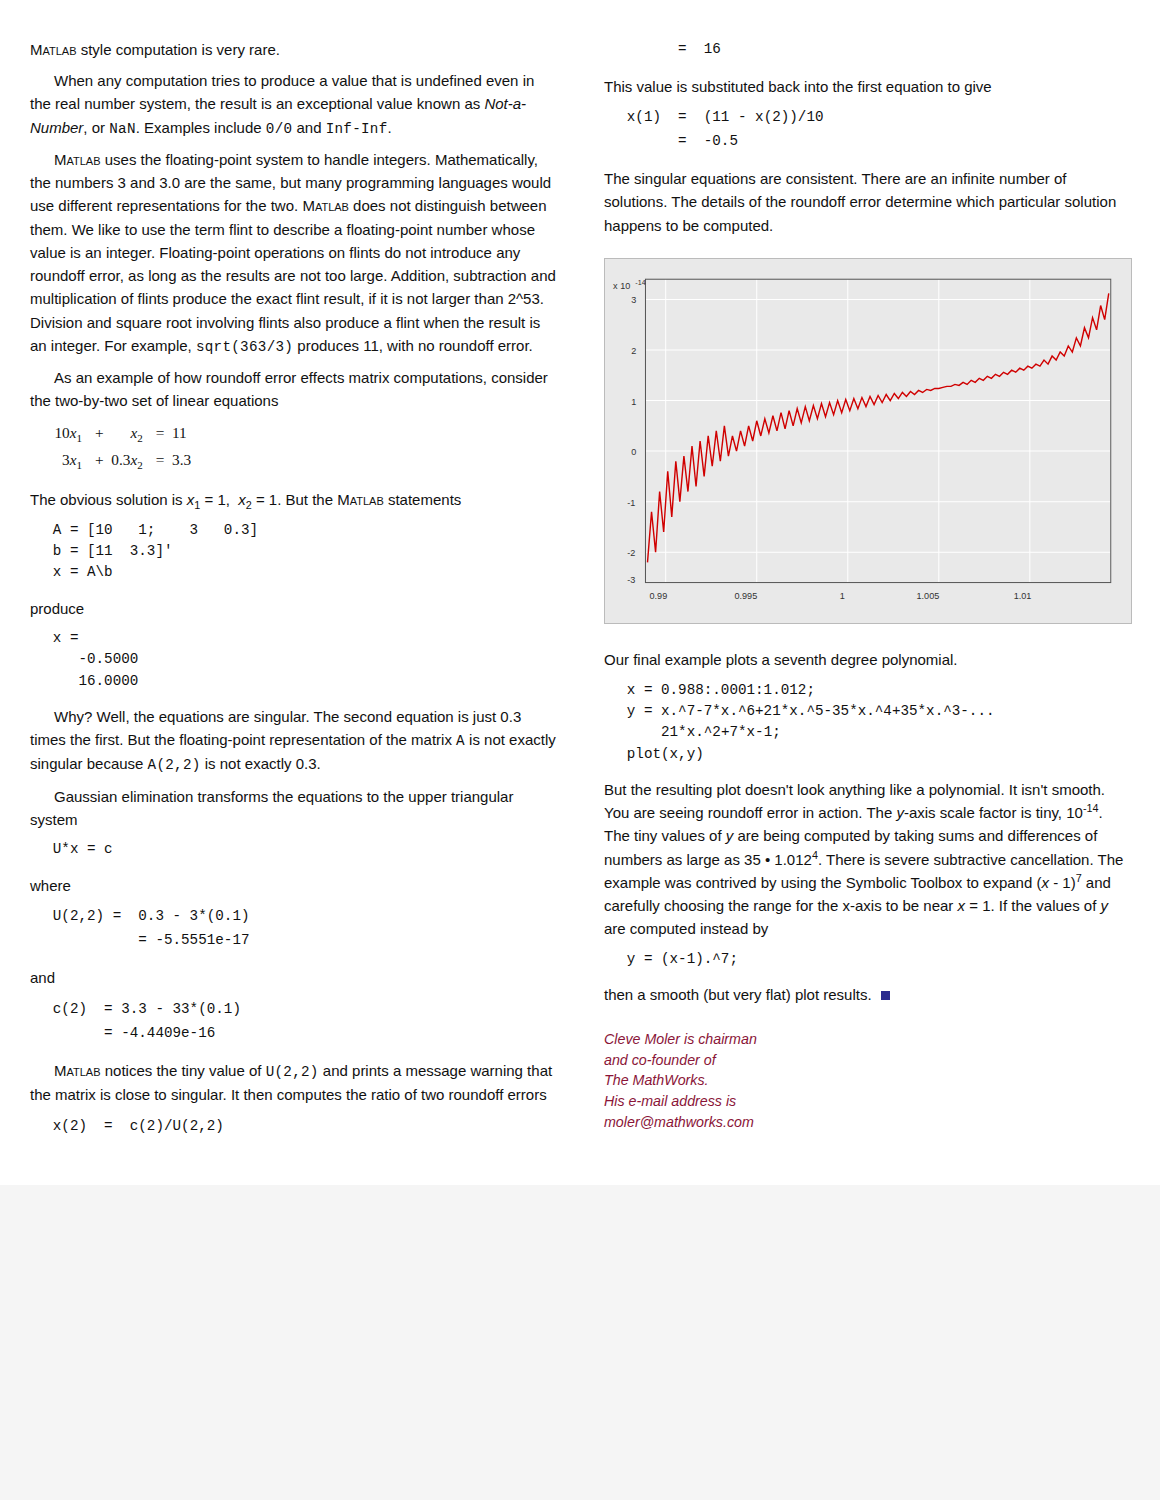Matlab style computation is very rare.
When any computation tries to produce a value that is undefined even in the real number system, the result is an exceptional value known as Not-a-Number, or NaN. Examples include 0/0 and Inf-Inf.
Matlab uses the floating-point system to handle integers. Mathematically, the numbers 3 and 3.0 are the same, but many programming languages would use different representations for the two. Matlab does not distinguish between them. We like to use the term flint to describe a floating-point number whose value is an integer. Floating-point operations on flints do not introduce any roundoff error, as long as the results are not too large. Addition, subtraction and multiplication of flints produce the exact flint result, if it is not larger than 2^53. Division and square root involving flints also produce a flint when the result is an integer. For example, sqrt(363/3) produces 11, with no roundoff error.
As an example of how roundoff error effects matrix computations, consider the two-by-two set of linear equations
| 10 x 1 | + | x 2 | = | 11 |
| 3 x 1 | + | 0.3 x 2 | = | 3.3 |
The obvious solution is x1 = 1, x2 = 1. But the Matlab statements
A = [10   1;    3   0.3]
b = [11  3.3]'
x = A\b
produce
x =
   -0.5000
   16.0000
Why? Well, the equations are singular. The second equation is just 0.3 times the first. But the floating-point representation of the matrix A is not exactly singular because A(2,2) is not exactly 0.3.
Gaussian elimination transforms the equations to the upper triangular system
U*x = c
where
| U(2,2) = | 0.3 - 3*(0.1) |
| | = -5.5551e-17 |
and
| c(2) | = 3.3 - 33*(0.1) |
| | = -4.4409e-16 |
Matlab notices the tiny value of U(2,2) and prints a message warning that the matrix is close to singular. It then computes the ratio of two roundoff errors
| x(2) | = | c(2)/U(2,2) |
| | = | 16 |
This value is substituted back into the first equation to give
| x(1) | = | (11 - x(2))/10 |
| | = | -0.5 |
The singular equations are consistent. There are an infinite number of solutions. The details of the roundoff error determine which particular solution happens to be computed.
Our final example plots a seventh degree polynomial.
x = 0.988:.0001:1.012;
y = x.^7-7*x.^6+21*x.^5-35*x.^4+35*x.^3-...
    21*x.^2+7*x-1;
plot(x,y)
But the resulting plot doesn't look anything like a polynomial. It isn't smooth. You are seeing roundoff error in action. The y-axis scale factor is tiny, 10-14. The tiny values of y are being computed by taking sums and differences of numbers as large as 35 • 1.0124. There is severe subtractive cancellation. The example was contrived by using the Symbolic Toolbox to expand (x - 1)7 and carefully choosing the range for the x-axis to be near x = 1. If the values of y are computed instead by
y = (x-1).^7;
then a smooth (but very flat) plot results.
Cleve Moler is chairman
and co-founder of
The MathWorks.
His e-mail address is
moler@mathworks.com